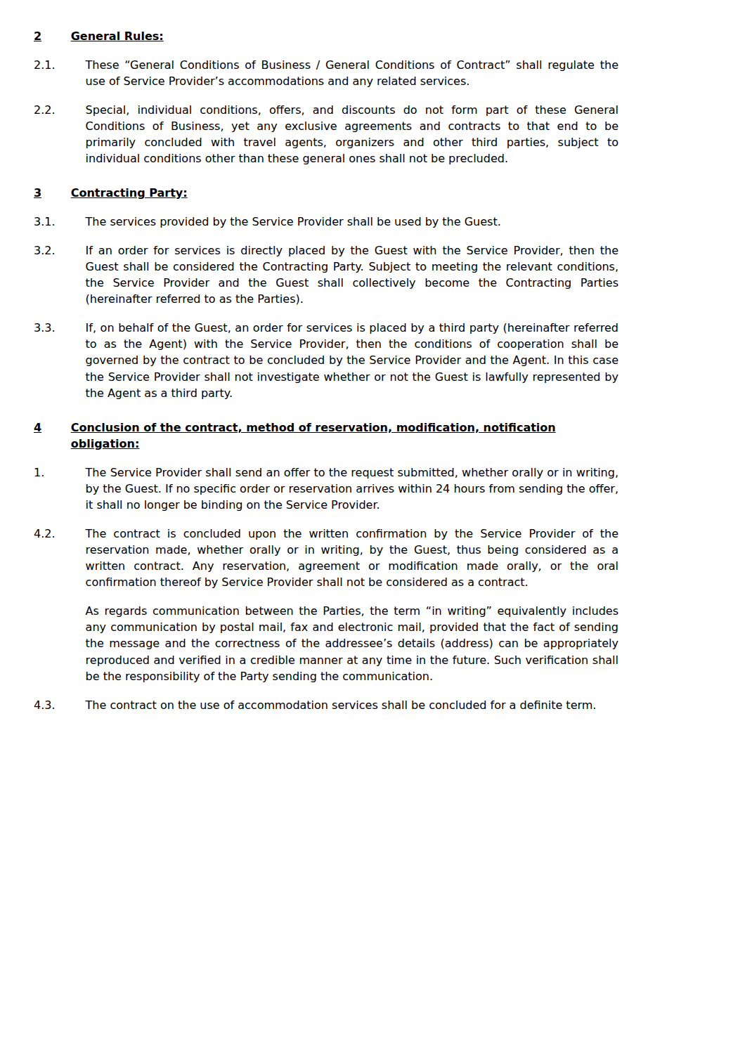2 General Rules:
2.1.
These “General Conditions of Business / General Conditions of Contract” shall regulate the use of Service Provider’s accommodations and any related services.
2.2.
Special, individual conditions, offers, and discounts do not form part of these General Conditions of Business, yet any exclusive agreements and contracts to that end to be primarily concluded with travel agents, organizers and other third parties, subject to individual conditions other than these general ones shall not be precluded.
3 Contracting Party:
3.1.
The services provided by the Service Provider shall be used by the Guest.
3.2.
If an order for services is directly placed by the Guest with the Service Provider, then the Guest shall be considered the Contracting Party. Subject to meeting the relevant conditions, the Service Provider and the Guest shall collectively become the Contracting Parties (hereinafter referred to as the Parties).
3.3.
If, on behalf of the Guest, an order for services is placed by a third party (hereinafter referred to as the Agent) with the Service Provider, then the conditions of cooperation shall be governed by the contract to be concluded by the Service Provider and the Agent. In this case the Service Provider shall not investigate whether or not the Guest is lawfully represented by the Agent as a third party.
4 Conclusion of the contract, method of reservation, modification, notification obligation:
1.
The Service Provider shall send an offer to the request submitted, whether orally or in writing, by the Guest. If no specific order or reservation arrives within 24 hours from sending the offer, it shall no longer be binding on the Service Provider.
4.2.
The contract is concluded upon the written confirmation by the Service Provider of the reservation made, whether orally or in writing, by the Guest, thus being considered as a written contract. Any reservation, agreement or modification made orally, or the oral confirmation thereof by Service Provider shall not be considered as a contract.
As regards communication between the Parties, the term “in writing” equivalently includes any communication by postal mail, fax and electronic mail, provided that the fact of sending the message and the correctness of the addressee’s details (address) can be appropriately reproduced and verified in a credible manner at any time in the future. Such verification shall be the responsibility of the Party sending the communication.
4.3.
The contract on the use of accommodation services shall be concluded for a definite term.